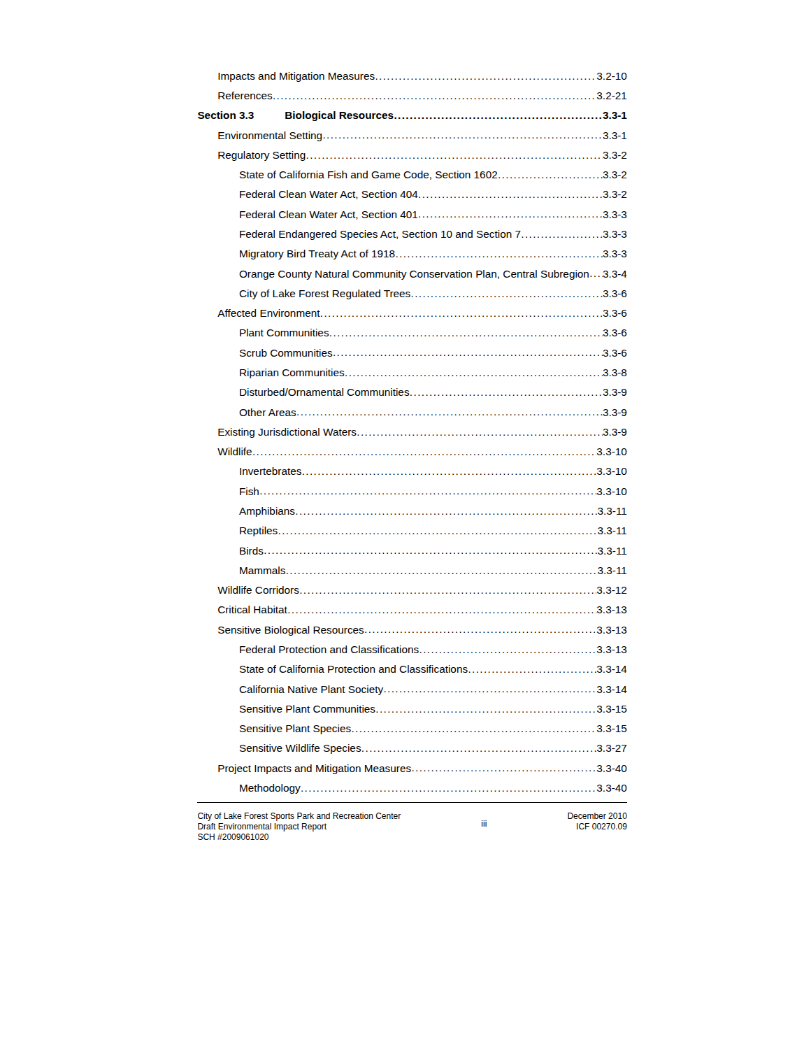Impacts and Mitigation Measures 3.2-10
References 3.2-21
Section 3.3 Biological Resources 3.3-1
Environmental Setting 3.3-1
Regulatory Setting 3.3-2
State of California Fish and Game Code, Section 1602 3.3-2
Federal Clean Water Act, Section 404 3.3-2
Federal Clean Water Act, Section 401 3.3-3
Federal Endangered Species Act, Section 10 and Section 7 3.3-3
Migratory Bird Treaty Act of 1918 3.3-3
Orange County Natural Community Conservation Plan, Central Subregion 3.3-4
City of Lake Forest Regulated Trees 3.3-6
Affected Environment 3.3-6
Plant Communities 3.3-6
Scrub Communities 3.3-6
Riparian Communities 3.3-8
Disturbed/Ornamental Communities 3.3-9
Other Areas 3.3-9
Existing Jurisdictional Waters 3.3-9
Wildlife 3.3-10
Invertebrates 3.3-10
Fish 3.3-10
Amphibians 3.3-11
Reptiles 3.3-11
Birds 3.3-11
Mammals 3.3-11
Wildlife Corridors 3.3-12
Critical Habitat 3.3-13
Sensitive Biological Resources 3.3-13
Federal Protection and Classifications 3.3-13
State of California Protection and Classifications 3.3-14
California Native Plant Society 3.3-14
Sensitive Plant Communities 3.3-15
Sensitive Plant Species 3.3-15
Sensitive Wildlife Species 3.3-27
Project Impacts and Mitigation Measures 3.3-40
Methodology 3.3-40
City of Lake Forest Sports Park and Recreation Center
Draft Environmental Impact Report
SCH #2009061020
iii
December 2010
ICF 00270.09